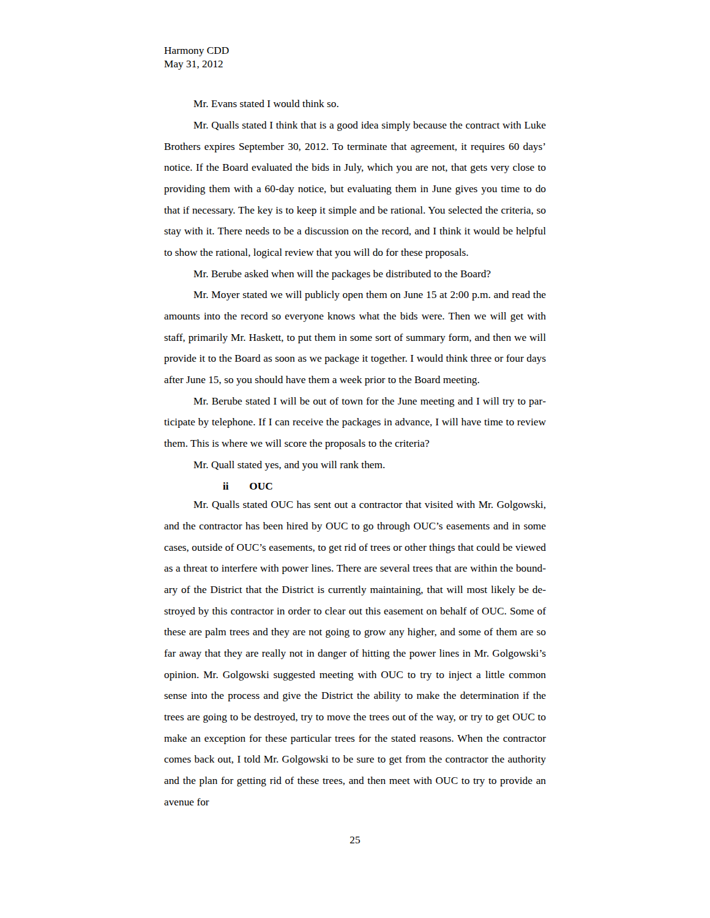Harmony CDD
May 31, 2012
Mr. Evans stated I would think so.
Mr. Qualls stated I think that is a good idea simply because the contract with Luke Brothers expires September 30, 2012. To terminate that agreement, it requires 60 days’ notice. If the Board evaluated the bids in July, which you are not, that gets very close to providing them with a 60-day notice, but evaluating them in June gives you time to do that if necessary. The key is to keep it simple and be rational. You selected the criteria, so stay with it. There needs to be a discussion on the record, and I think it would be helpful to show the rational, logical review that you will do for these proposals.
Mr. Berube asked when will the packages be distributed to the Board?
Mr. Moyer stated we will publicly open them on June 15 at 2:00 p.m. and read the amounts into the record so everyone knows what the bids were. Then we will get with staff, primarily Mr. Haskett, to put them in some sort of summary form, and then we will provide it to the Board as soon as we package it together. I would think three or four days after June 15, so you should have them a week prior to the Board meeting.
Mr. Berube stated I will be out of town for the June meeting and I will try to participate by telephone. If I can receive the packages in advance, I will have time to review them. This is where we will score the proposals to the criteria?
Mr. Quall stated yes, and you will rank them.
ii OUC
Mr. Qualls stated OUC has sent out a contractor that visited with Mr. Golgowski, and the contractor has been hired by OUC to go through OUC’s easements and in some cases, outside of OUC’s easements, to get rid of trees or other things that could be viewed as a threat to interfere with power lines. There are several trees that are within the boundary of the District that the District is currently maintaining, that will most likely be destroyed by this contractor in order to clear out this easement on behalf of OUC. Some of these are palm trees and they are not going to grow any higher, and some of them are so far away that they are really not in danger of hitting the power lines in Mr. Golgowski’s opinion. Mr. Golgowski suggested meeting with OUC to try to inject a little common sense into the process and give the District the ability to make the determination if the trees are going to be destroyed, try to move the trees out of the way, or try to get OUC to make an exception for these particular trees for the stated reasons. When the contractor comes back out, I told Mr. Golgowski to be sure to get from the contractor the authority and the plan for getting rid of these trees, and then meet with OUC to try to provide an avenue for
25